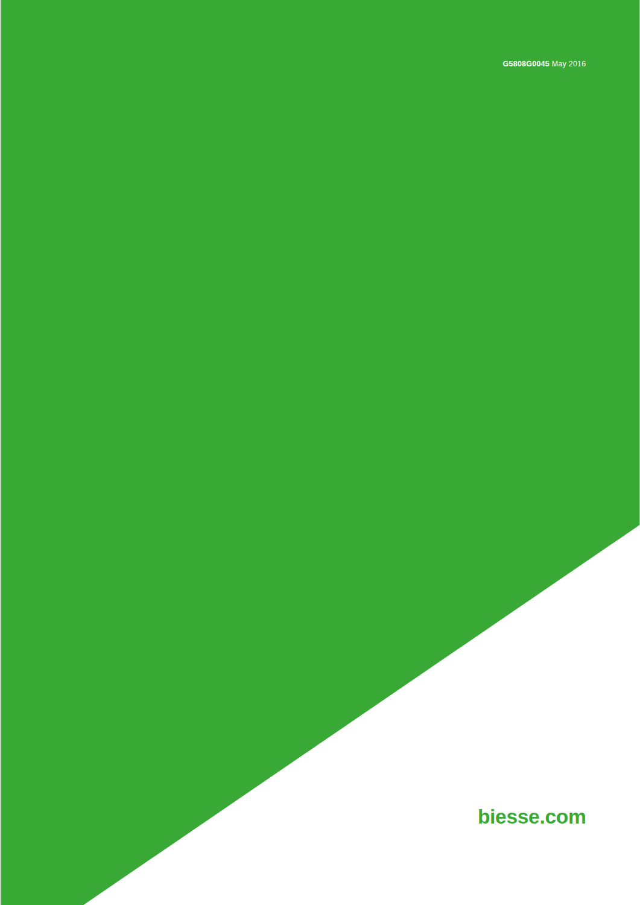G5808G0045 May 2016
biesse.com